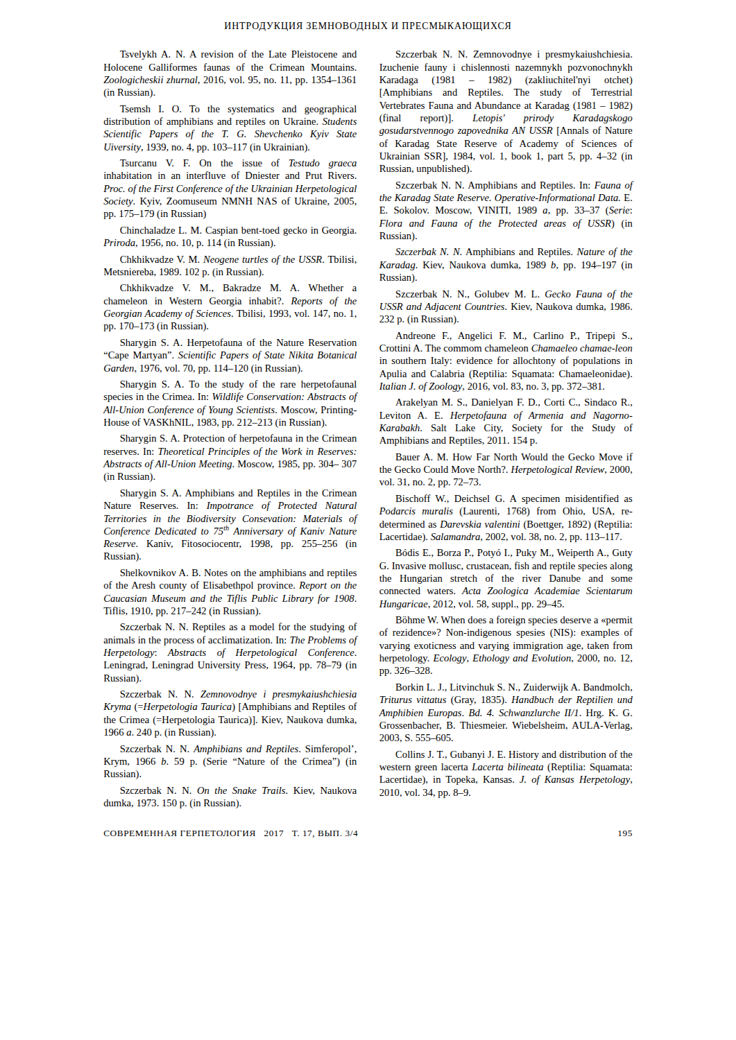ИНТРОДУКЦИЯ ЗЕМНОВОДНЫХ И ПРЕСМЫКАЮЩИХСЯ
Tsvelykh A. N. A revision of the Late Pleistocene and Holocene Galliformes faunas of the Crimean Mountains. Zoologicheskii zhurnal, 2016, vol. 95, no. 11, pp. 1354–1361 (in Russian).
Tsemsh I. O. To the systematics and geographical distribution of amphibians and reptiles on Ukraine. Students Scientific Papers of the T. G. Shevchenko Kyiv State Uiversity, 1939, no. 4, pp. 103–117 (in Ukrainian).
Tsurcanu V. F. On the issue of Testudo graeca inhabitation in an interfluve of Dniester and Prut Rivers. Proc. of the First Conference of the Ukrainian Herpetological Society. Kyiv, Zoomuseum NMNH NAS of Ukraine, 2005, pp. 175–179 (in Russian)
Chinchaladze L. M. Caspian bent-toed gecko in Georgia. Priroda, 1956, no. 10, p. 114 (in Russian).
Chkhikvadze V. M. Neogene turtles of the USSR. Tbilisi, Metsniereba, 1989. 102 p. (in Russian).
Chkhikvadze V. M., Bakradze M. A. Whether a chameleon in Western Georgia inhabit?. Reports of the Georgian Academy of Sciences. Tbilisi, 1993, vol. 147, no. 1, pp. 170–173 (in Russian).
Sharygin S. A. Herpetofauna of the Nature Reservation “Cape Martyan”. Scientific Papers of State Nikita Botanical Garden, 1976, vol. 70, pp. 114–120 (in Russian).
Sharygin S. A. To the study of the rare herpetofaunal species in the Crimea. In: Wildlife Conservation: Abstracts of All-Union Conference of Young Scientists. Moscow, Printing-House of VASKhNIL, 1983, pp. 212–213 (in Russian).
Sharygin S. A. Protection of herpetofauna in the Crimean reserves. In: Theoretical Principles of the Work in Reserves: Abstracts of All-Union Meeting. Moscow, 1985, pp. 304– 307 (in Russian).
Sharygin S. A. Amphibians and Reptiles in the Crimean Nature Reserves. In: Impotrance of Protected Natural Territories in the Biodiversity Consevation: Materials of Conference Dedicated to 75th Anniversary of Kaniv Nature Reserve. Kaniv, Fitosociocentr, 1998, pp. 255–256 (in Russian).
Shelkovnikov A. B. Notes on the amphibians and reptiles of the Aresh county of Elisabethpol province. Report on the Caucasian Museum and the Tiflis Public Library for 1908. Tiflis, 1910, pp. 217–242 (in Russian).
Szczerbak N. N. Reptiles as a model for the studying of animals in the process of acclimatization. In: The Problems of Herpetology: Abstracts of Herpetological Conference. Leningrad, Leningrad University Press, 1964, pp. 78–79 (in Russian).
Szczerbak N. N. Zemnovodnye i presmykaiushchiesia Kryma (=Herpetologia Taurica) [Amphibians and Reptiles of the Crimea (=Herpetologia Taurica)]. Kiev, Naukova dumka, 1966 a. 240 p. (in Russian).
Szczerbak N. N. Amphibians and Reptiles. Simferopol’, Krym, 1966 b. 59 p. (Serie “Nature of the Crimea”) (in Russian).
Szczerbak N. N. On the Snake Trails. Kiev, Naukova dumka, 1973. 150 p. (in Russian).
Szczerbak N. N. Zemnovodnye i presmykaiushchiesia. Izuchenie fauny i chislennosti nazemnykh pozvonochnykh Karadaga (1981 – 1982) (zakliuchitel'nyi otchet) [Amphibians and Reptiles. The study of Terrestrial Vertebrates Fauna and Abundance at Karadag (1981 – 1982) (final report)]. Letopis' prirody Karadagskogo gosudarstvennogo zapovednika AN USSR [Annals of Nature of Karadag State Reserve of Academy of Sciences of Ukrainian SSR], 1984, vol. 1, book 1, part 5, pp. 4–32 (in Russian, unpublished).
Szczerbak N. N. Amphibians and Reptiles. In: Fauna of the Karadag State Reserve. Operative-Informational Data. E. E. Sokolov. Moscow, VINITI, 1989 a, pp. 33–37 (Serie: Flora and Fauna of the Protected areas of USSR) (in Russian).
Szczerbak N. N. Amphibians and Reptiles. Nature of the Karadag. Kiev, Naukova dumka, 1989 b, pp. 194–197 (in Russian).
Szczerbak N. N., Golubev M. L. Gecko Fauna of the USSR and Adjacent Countries. Kiev, Naukova dumka, 1986. 232 p. (in Russian).
Andreone F., Angelici F. M., Carlino P., Tripepi S., Crottini A. The commom chameleon Chamaeleo chamae-leon in southern Italy: evidence for allochtony of populations in Apulia and Calabria (Reptilia: Squamata: Chamaeleonidae). Italian J. of Zoology, 2016, vol. 83, no. 3, pp. 372–381.
Arakelyan M. S., Danielyan F. D., Corti C., Sindaco R., Leviton A. E. Herpetofauna of Armenia and Nagorno-Karabakh. Salt Lake City, Society for the Study of Amphibians and Reptiles, 2011. 154 p.
Bauer A. M. How Far North Would the Gecko Move if the Gecko Could Move North?. Herpetological Review, 2000, vol. 31, no. 2, pp. 72–73.
Bischoff W., Deichsel G. A specimen misidentified as Podarcis muralis (Laurenti, 1768) from Ohio, USA, re-determined as Darevskia valentini (Boettger, 1892) (Reptilia: Lacertidae). Salamandra, 2002, vol. 38, no. 2, pp. 113–117.
Bódis E., Borza P., Potyó I., Puky M., Weiperth A., Guty G. Invasive mollusc, crustacean, fish and reptile species along the Hungarian stretch of the river Danube and some connected waters. Acta Zoologica Academiae Scientarum Hungaricae, 2012, vol. 58, suppl., pp. 29–45.
Böhme W. When does a foreign species deserve a «permit of rezidence»? Non-indigenous spesies (NIS): examples of varying exoticness and varying immigration age, taken from herpetology. Ecology, Ethology and Evolution, 2000, no. 12, pp. 326–328.
Borkin L. J., Litvinchuk S. N., Zuiderwijk A. Bandmolch, Triturus vittatus (Gray, 1835). Handbuch der Reptilien und Amphibien Europas. Bd. 4. Schwanzlurche II/1. Hrg. K. G. Grossenbacher, B. Thiesmeier. Wiebelsheim, AULA-Verlag, 2003, S. 555–605.
Collins J. T., Gubanyi J. E. History and distribution of the western green lacerta Lacerta bilineata (Reptilia: Squamata: Lacertidae), in Topeka, Kansas. J. of Kansas Herpetology, 2010, vol. 34, pp. 8–9.
Современная герпетология 2017 Т. 17, вып. 3/4 195